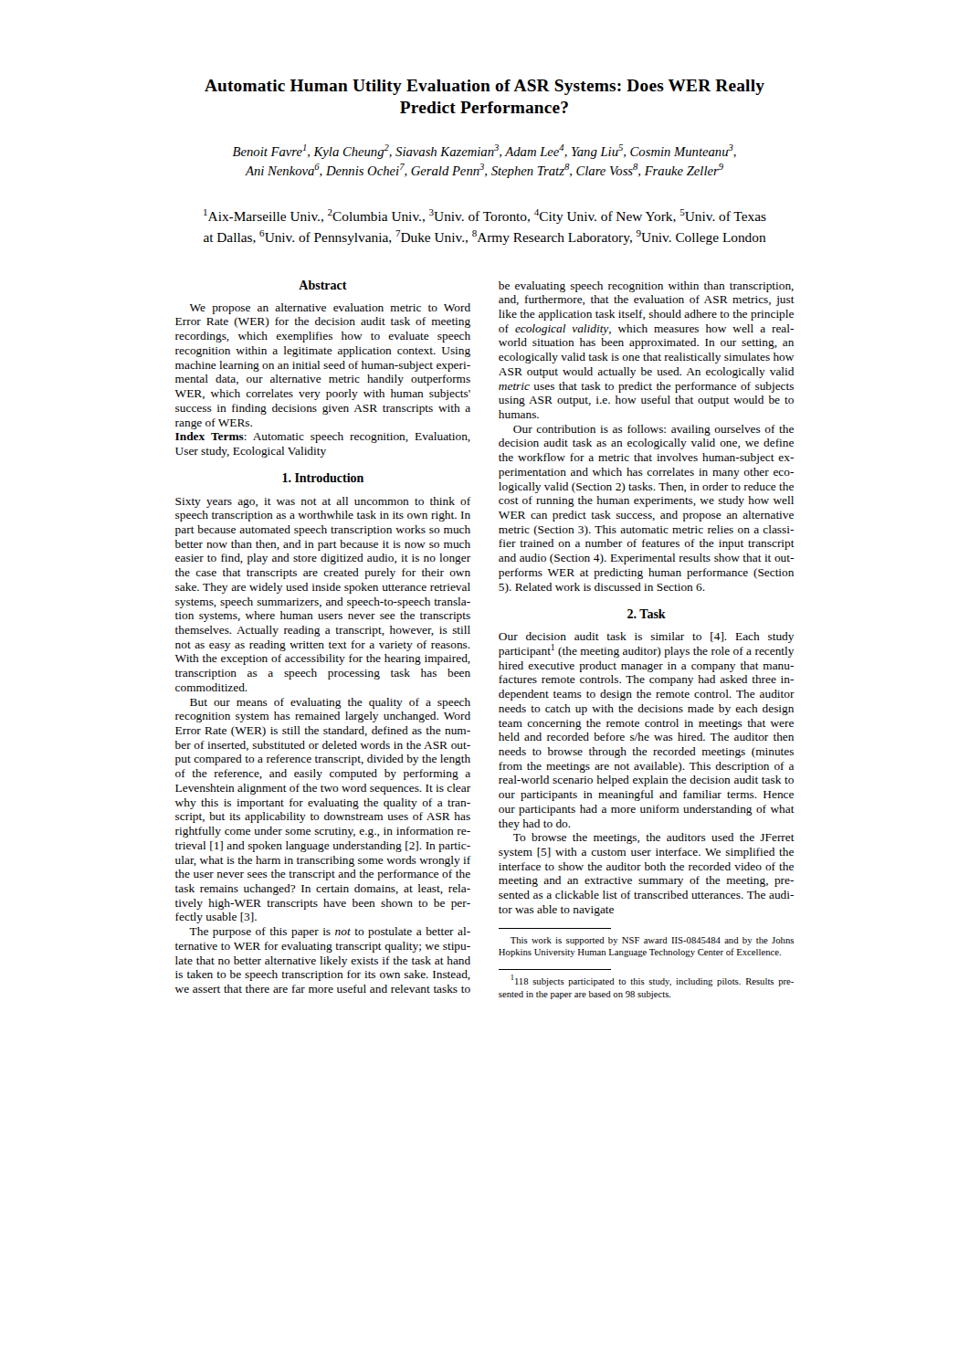Automatic Human Utility Evaluation of ASR Systems: Does WER Really
Predict Performance?
Benoit Favre1, Kyla Cheung2, Siavash Kazemian3, Adam Lee4, Yang Liu5, Cosmin Munteanu3,
Ani Nenkova6, Dennis Ochei7, Gerald Penn3, Stephen Tratz8, Clare Voss8, Frauke Zeller9
1Aix-Marseille Univ., 2Columbia Univ., 3Univ. of Toronto, 4City Univ. of New York, 5Univ. of Texas
at Dallas, 6Univ. of Pennsylvania, 7Duke Univ., 8Army Research Laboratory, 9Univ. College London
Abstract
We propose an alternative evaluation metric to Word Error Rate (WER) for the decision audit task of meeting recordings, which exemplifies how to evaluate speech recognition within a legitimate application context. Using machine learning on an initial seed of human-subject experimental data, our alternative metric handily outperforms WER, which correlates very poorly with human subjects' success in finding decisions given ASR transcripts with a range of WERs.
Index Terms: Automatic speech recognition, Evaluation, User study, Ecological Validity
1. Introduction
Sixty years ago, it was not at all uncommon to think of speech transcription as a worthwhile task in its own right. In part because automated speech transcription works so much better now than then, and in part because it is now so much easier to find, play and store digitized audio, it is no longer the case that transcripts are created purely for their own sake. They are widely used inside spoken utterance retrieval systems, speech summarizers, and speech-to-speech translation systems, where human users never see the transcripts themselves. Actually reading a transcript, however, is still not as easy as reading written text for a variety of reasons. With the exception of accessibility for the hearing impaired, transcription as a speech processing task has been commoditized.
But our means of evaluating the quality of a speech recognition system has remained largely unchanged. Word Error Rate (WER) is still the standard, defined as the number of inserted, substituted or deleted words in the ASR output compared to a reference transcript, divided by the length of the reference, and easily computed by performing a Levenshtein alignment of the two word sequences. It is clear why this is important for evaluating the quality of a transcript, but its applicability to downstream uses of ASR has rightfully come under some scrutiny, e.g., in information retrieval [1] and spoken language understanding [2]. In particular, what is the harm in transcribing some words wrongly if the user never sees the transcript and the performance of the task remains uchanged? In certain domains, at least, relatively high-WER transcripts have been shown to be perfectly usable [3].
The purpose of this paper is not to postulate a better alternative to WER for evaluating transcript quality; we stipulate that no better alternative likely exists if the task at hand is taken to be speech transcription for its own sake. Instead, we assert that there are far more useful and relevant tasks to be evaluating speech recognition within than transcription, and, furthermore, that the evaluation of ASR metrics, just like the application task itself, should adhere to the principle of ecological validity, which measures how well a real-world situation has been approximated. In our setting, an ecologically valid task is one that realistically simulates how ASR output would actually be used. An ecologically valid metric uses that task to predict the performance of subjects using ASR output, i.e. how useful that output would be to humans.
Our contribution is as follows: availing ourselves of the decision audit task as an ecologically valid one, we define the workflow for a metric that involves human-subject experimentation and which has correlates in many other ecologically valid (Section 2) tasks. Then, in order to reduce the cost of running the human experiments, we study how well WER can predict task success, and propose an alternative metric (Section 3). This automatic metric relies on a classifier trained on a number of features of the input transcript and audio (Section 4). Experimental results show that it outperforms WER at predicting human performance (Section 5). Related work is discussed in Section 6.
2. Task
Our decision audit task is similar to [4]. Each study participant1 (the meeting auditor) plays the role of a recently hired executive product manager in a company that manufactures remote controls. The company had asked three independent teams to design the remote control. The auditor needs to catch up with the decisions made by each design team concerning the remote control in meetings that were held and recorded before s/he was hired. The auditor then needs to browse through the recorded meetings (minutes from the meetings are not available). This description of a real-world scenario helped explain the decision audit task to our participants in meaningful and familiar terms. Hence our participants had a more uniform understanding of what they had to do.
To browse the meetings, the auditors used the JFerret system [5] with a custom user interface. We simplified the interface to show the auditor both the recorded video of the meeting and an extractive summary of the meeting, presented as a clickable list of transcribed utterances. The auditor was able to navigate
This work is supported by NSF award IIS-0845484 and by the Johns Hopkins University Human Language Technology Center of Excellence.
1118 subjects participated to this study, including pilots. Results presented in the paper are based on 98 subjects.